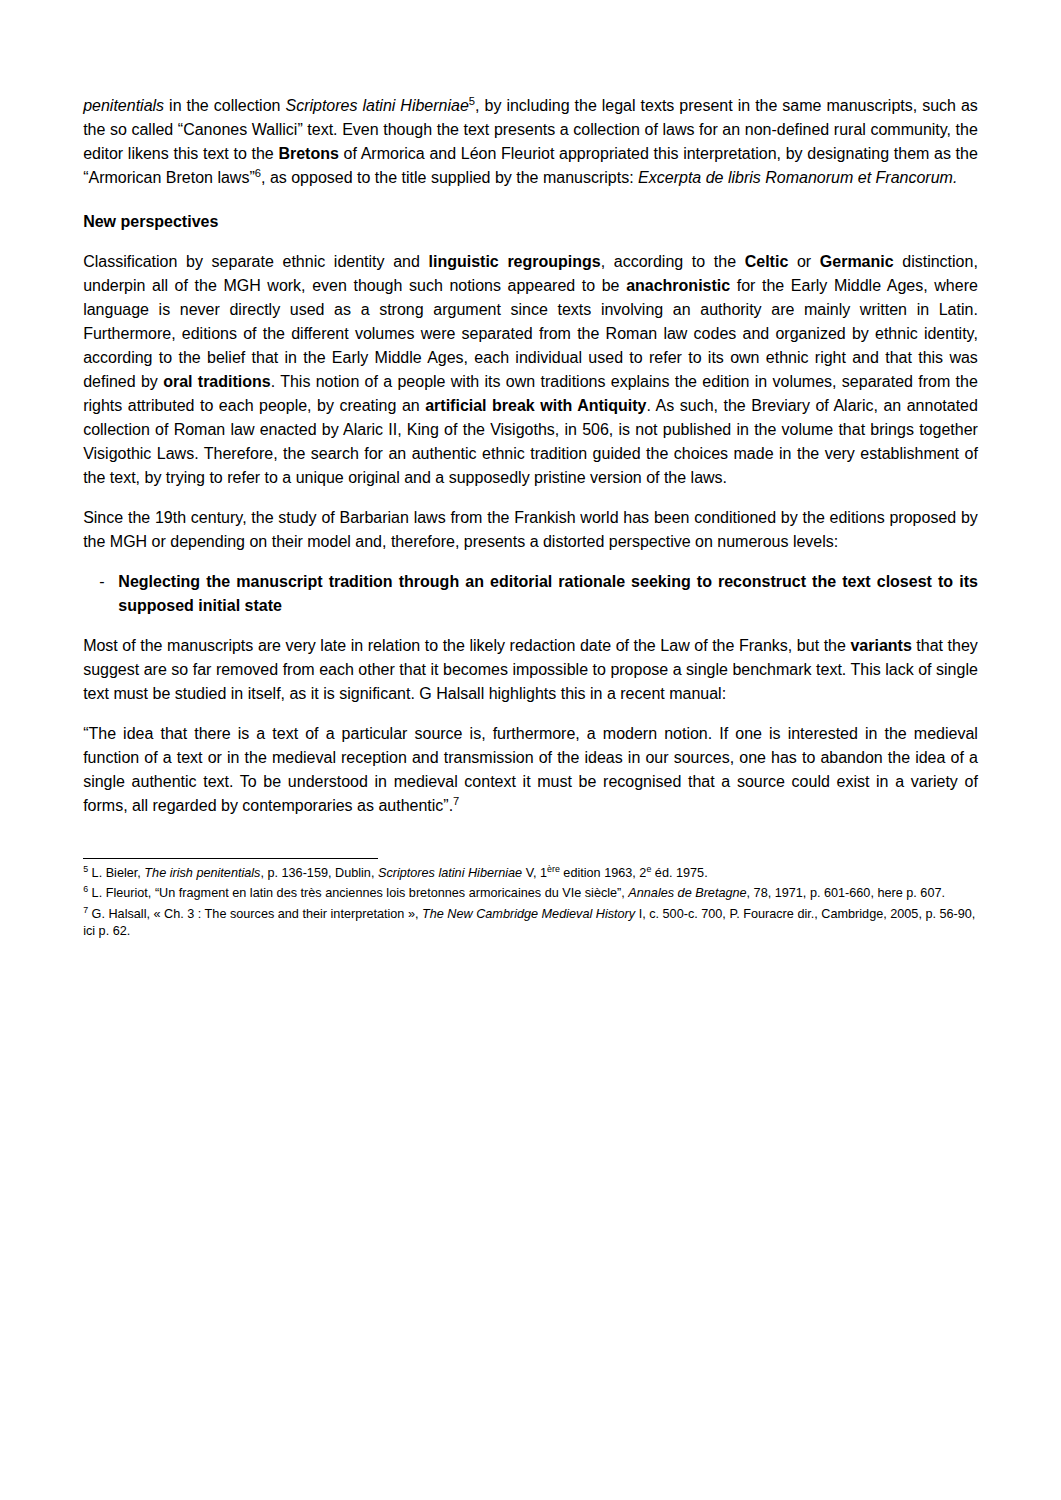penitentials in the collection Scriptores latini Hiberniae5, by including the legal texts present in the same manuscripts, such as the so called “Canones Wallici” text. Even though the text presents a collection of laws for an non-defined rural community, the editor likens this text to the Bretons of Armorica and Léon Fleuriot appropriated this interpretation, by designating them as the “Armorican Breton laws”6, as opposed to the title supplied by the manuscripts: Excerpta de libris Romanorum et Francorum.
New perspectives
Classification by separate ethnic identity and linguistic regroupings, according to the Celtic or Germanic distinction, underpin all of the MGH work, even though such notions appeared to be anachronistic for the Early Middle Ages, where language is never directly used as a strong argument since texts involving an authority are mainly written in Latin. Furthermore, editions of the different volumes were separated from the Roman law codes and organized by ethnic identity, according to the belief that in the Early Middle Ages, each individual used to refer to its own ethnic right and that this was defined by oral traditions. This notion of a people with its own traditions explains the edition in volumes, separated from the rights attributed to each people, by creating an artificial break with Antiquity. As such, the Breviary of Alaric, an annotated collection of Roman law enacted by Alaric II, King of the Visigoths, in 506, is not published in the volume that brings together Visigothic Laws. Therefore, the search for an authentic ethnic tradition guided the choices made in the very establishment of the text, by trying to refer to a unique original and a supposedly pristine version of the laws.
Since the 19th century, the study of Barbarian laws from the Frankish world has been conditioned by the editions proposed by the MGH or depending on their model and, therefore, presents a distorted perspective on numerous levels:
Neglecting the manuscript tradition through an editorial rationale seeking to reconstruct the text closest to its supposed initial state
Most of the manuscripts are very late in relation to the likely redaction date of the Law of the Franks, but the variants that they suggest are so far removed from each other that it becomes impossible to propose a single benchmark text. This lack of single text must be studied in itself, as it is significant. G Halsall highlights this in a recent manual:
“The idea that there is a text of a particular source is, furthermore, a modern notion. If one is interested in the medieval function of a text or in the medieval reception and transmission of the ideas in our sources, one has to abandon the idea of a single authentic text. To be understood in medieval context it must be recognised that a source could exist in a variety of forms, all regarded by contemporaries as authentic”.7
5 L. Bieler, The irish penitentials, p. 136-159, Dublin, Scriptores latini Hiberniae V, 1ère edition 1963, 2e éd. 1975.
6 L. Fleuriot, “Un fragment en latin des très anciennes lois bretonnes armoricaines du VIe siècle”, Annales de Bretagne, 78, 1971, p. 601-660, here p. 607.
7 G. Halsall, « Ch. 3 : The sources and their interpretation », The New Cambridge Medieval History I, c. 500-c. 700, P. Fouracre dir., Cambridge, 2005, p. 56-90, ici p. 62.